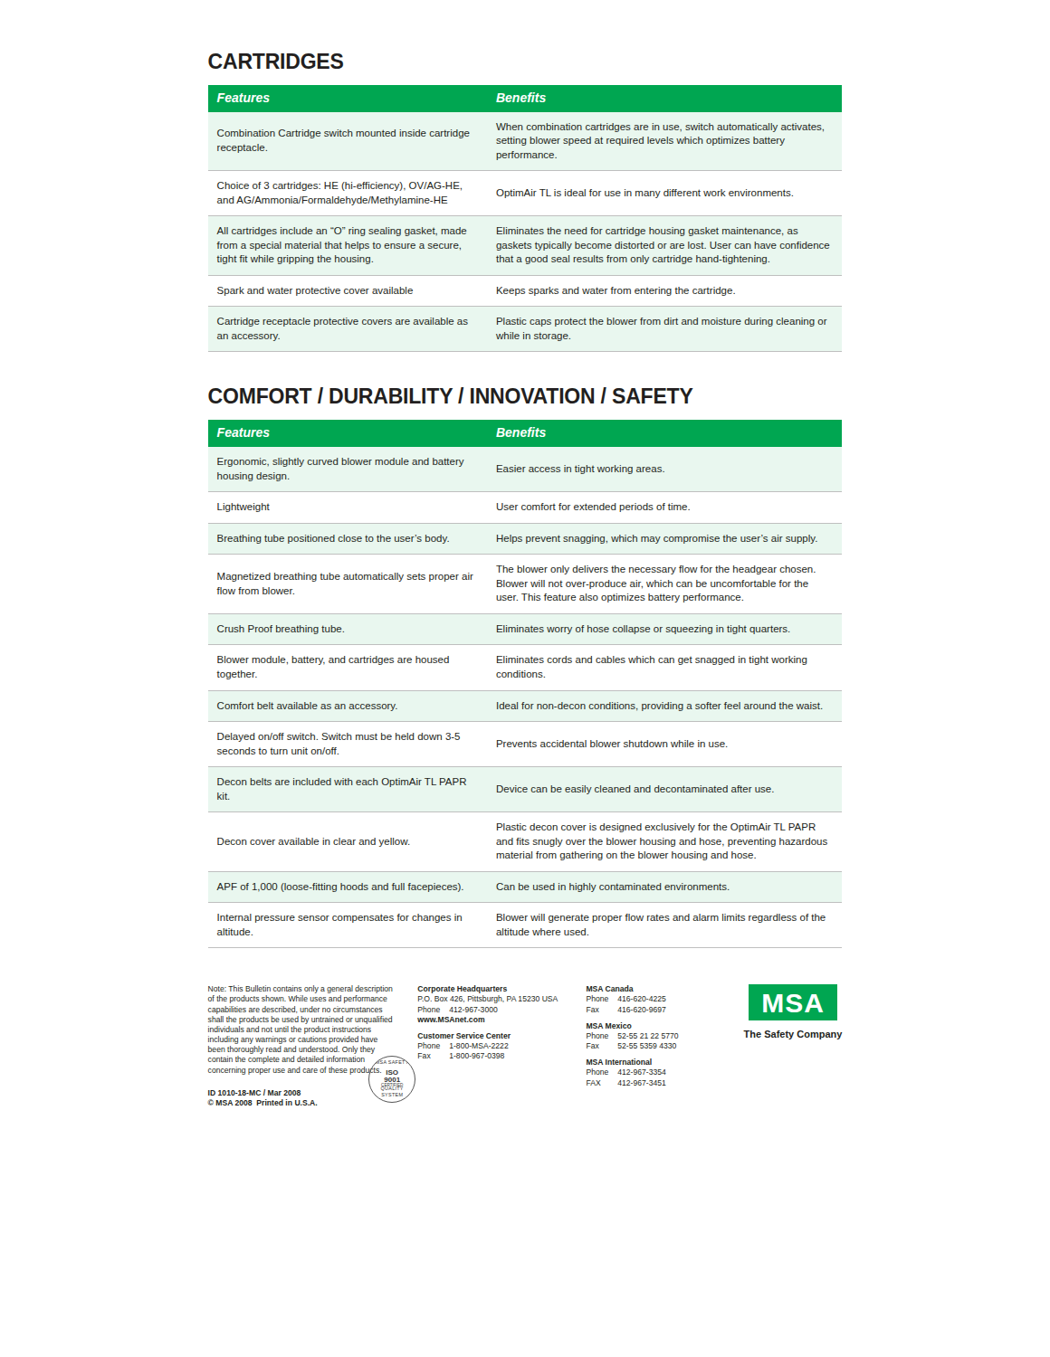Cartridges
| Features | Benefits |
| --- | --- |
| Combination Cartridge switch mounted inside cartridge receptacle. | When combination cartridges are in use, switch automatically activates, setting blower speed at required levels which optimizes battery performance. |
| Choice of 3 cartridges: HE (hi-efficiency), OV/AG-HE, and AG/Ammonia/Formaldehyde/Methylamine-HE | OptimAir TL is ideal for use in many different work environments. |
| All cartridges include an “O” ring sealing gasket, made from a special material that helps to ensure a secure, tight fit while gripping the housing. | Eliminates the need for cartridge housing gasket maintenance, as gaskets typically become distorted or are lost. User can have confidence that a good seal results from only cartridge hand-tightening. |
| Spark and water protective cover available | Keeps sparks and water from entering the cartridge. |
| Cartridge receptacle protective covers are available as an accessory. | Plastic caps protect the blower from dirt and moisture during cleaning or while in storage. |
Comfort / Durability / Innovation / Safety
| Features | Benefits |
| --- | --- |
| Ergonomic, slightly curved blower module and battery housing design. | Easier access in tight working areas. |
| Lightweight | User comfort for extended periods of time. |
| Breathing tube positioned close to the user’s body. | Helps prevent snagging, which may compromise the user’s air supply. |
| Magnetized breathing tube automatically sets proper air flow from blower. | The blower only delivers the necessary flow for the headgear chosen. Blower will not over-produce air, which can be uncomfortable for the user. This feature also optimizes battery performance. |
| Crush Proof breathing tube. | Eliminates worry of hose collapse or squeezing in tight quarters. |
| Blower module, battery, and cartridges are housed together. | Eliminates cords and cables which can get snagged in tight working conditions. |
| Comfort belt available as an accessory. | Ideal for non-decon conditions, providing a softer feel around the waist. |
| Delayed on/off switch. Switch must be held down 3-5 seconds to turn unit on/off. | Prevents accidental blower shutdown while in use. |
| Decon belts are included with each OptimAir TL PAPR kit. | Device can be easily cleaned and decontaminated after use. |
| Decon cover available in clear and yellow. | Plastic decon cover is designed exclusively for the OptimAir TL PAPR and fits snugly over the blower housing and hose, preventing hazardous material from gathering on the blower housing and hose. |
| APF of 1,000 (loose-fitting hoods and full facepieces). | Can be used in highly contaminated environments. |
| Internal pressure sensor compensates for changes in altitude. | Blower will generate proper flow rates and alarm limits regardless of the altitude where used. |
Note: This Bulletin contains only a general description of the products shown. While uses and performance capabilities are described, under no circumstances shall the products be used by untrained or unqualified individuals and not until the product instructions including any warnings or cautions provided have been thoroughly read and understood. Only they contain the complete and detailed information concerning proper use and care of these products.
ID 1010-18-MC / Mar 2008
© MSA 2008 Printed in U.S.A.
Corporate Headquarters
P.O. Box 426, Pittsburgh, PA 15230 USA
Phone 412-967-3000
www.MSAnet.com
Customer Service Center
Phone 1-800-MSA-2222 Fax 1-800-967-0398
MSA Canada
Phone 416-620-4225 Fax 416-620-9697
MSA Mexico
Phone 52-55 21 22 5770 Fax 52-55 5359 4330
MSA International
Phone 412-967-3354 FAX 412-967-3451
MSA The Safety Company
MSA SAFETY
ISO
9001CERTIFIED
QUALITY SYSTEM